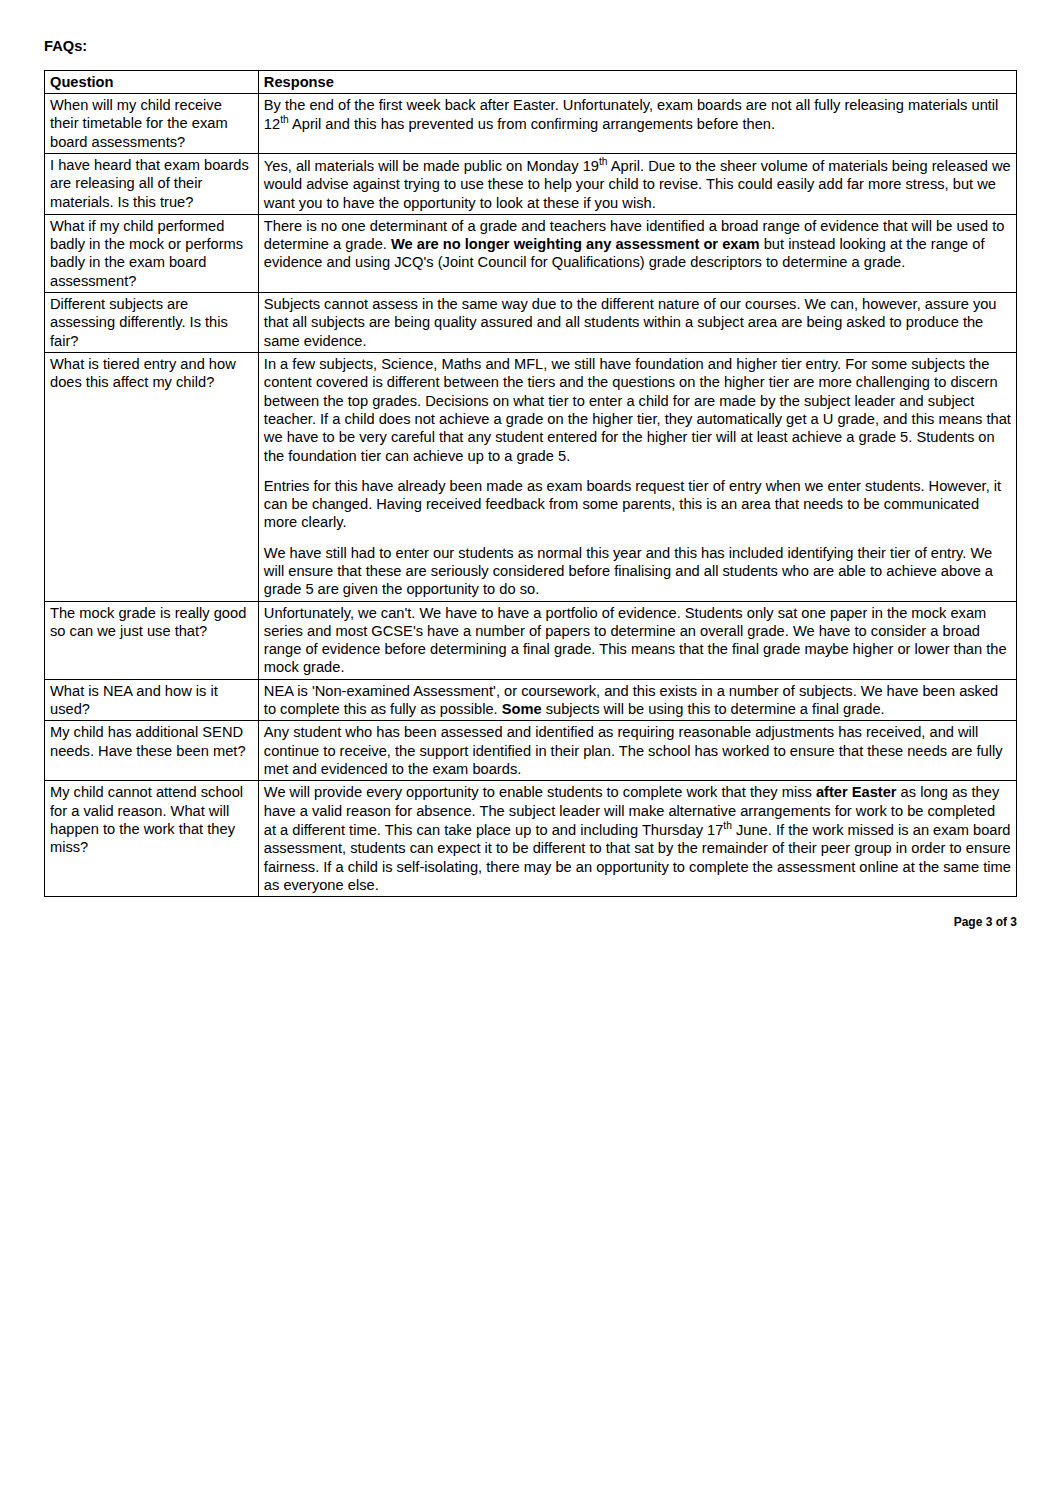FAQs:
| Question | Response |
| --- | --- |
| When will my child receive their timetable for the exam board assessments? | By the end of the first week back after Easter. Unfortunately, exam boards are not all fully releasing materials until 12 th April and this has prevented us from confirming arrangements before then. |
| I have heard that exam boards are releasing all of their materials. Is this true? | Yes, all materials will be made public on Monday 19 th April. Due to the sheer volume of materials being released we would advise against trying to use these to help your child to revise. This could easily add far more stress, but we want you to have the opportunity to look at these if you wish. |
| What if my child performed badly in the mock or performs badly in the exam board assessment? | There is no one determinant of a grade and teachers have identified a broad range of evidence that will be used to determine a grade. We are no longer weighting any assessment or exam but instead looking at the range of evidence and using JCQ's (Joint Council for Qualifications) grade descriptors to determine a grade. |
| Different subjects are assessing differently. Is this fair? | Subjects cannot assess in the same way due to the different nature of our courses. We can, however, assure you that all subjects are being quality assured and all students within a subject area are being asked to produce the same evidence. |
| What is tiered entry and how does this affect my child? | In a few subjects, Science, Maths and MFL, we still have foundation and higher tier entry. For some subjects the content covered is different between the tiers and the questions on the higher tier are more challenging to discern between the top grades. Decisions on what tier to enter a child for are made by the subject leader and subject teacher. If a child does not achieve a grade on the higher tier, they automatically get a U grade, and this means that we have to be very careful that any student entered for the higher tier will at least achieve a grade 5. Students on the foundation tier can achieve up to a grade 5. Entries for this have already been made as exam boards request tier of entry when we enter students. However, it can be changed. Having received feedback from some parents, this is an area that needs to be communicated more clearly. We have still had to enter our students as normal this year and this has included identifying their tier of entry. We will ensure that these are seriously considered before finalising and all students who are able to achieve above a grade 5 are given the opportunity to do so. |
| The mock grade is really good so can we just use that? | Unfortunately, we can't. We have to have a portfolio of evidence. Students only sat one paper in the mock exam series and most GCSE's have a number of papers to determine an overall grade. We have to consider a broad range of evidence before determining a final grade. This means that the final grade maybe higher or lower than the mock grade. |
| What is NEA and how is it used? | NEA is 'Non-examined Assessment', or coursework, and this exists in a number of subjects. We have been asked to complete this as fully as possible. Some subjects will be using this to determine a final grade. |
| My child has additional SEND needs. Have these been met? | Any student who has been assessed and identified as requiring reasonable adjustments has received, and will continue to receive, the support identified in their plan. The school has worked to ensure that these needs are fully met and evidenced to the exam boards. |
| My child cannot attend school for a valid reason. What will happen to the work that they miss? | We will provide every opportunity to enable students to complete work that they miss after Easter as long as they have a valid reason for absence. The subject leader will make alternative arrangements for work to be completed at a different time. This can take place up to and including Thursday 17 th June. If the work missed is an exam board assessment, students can expect it to be different to that sat by the remainder of their peer group in order to ensure fairness. If a child is self-isolating, there may be an opportunity to complete the assessment online at the same time as everyone else. |
Page 3 of 3